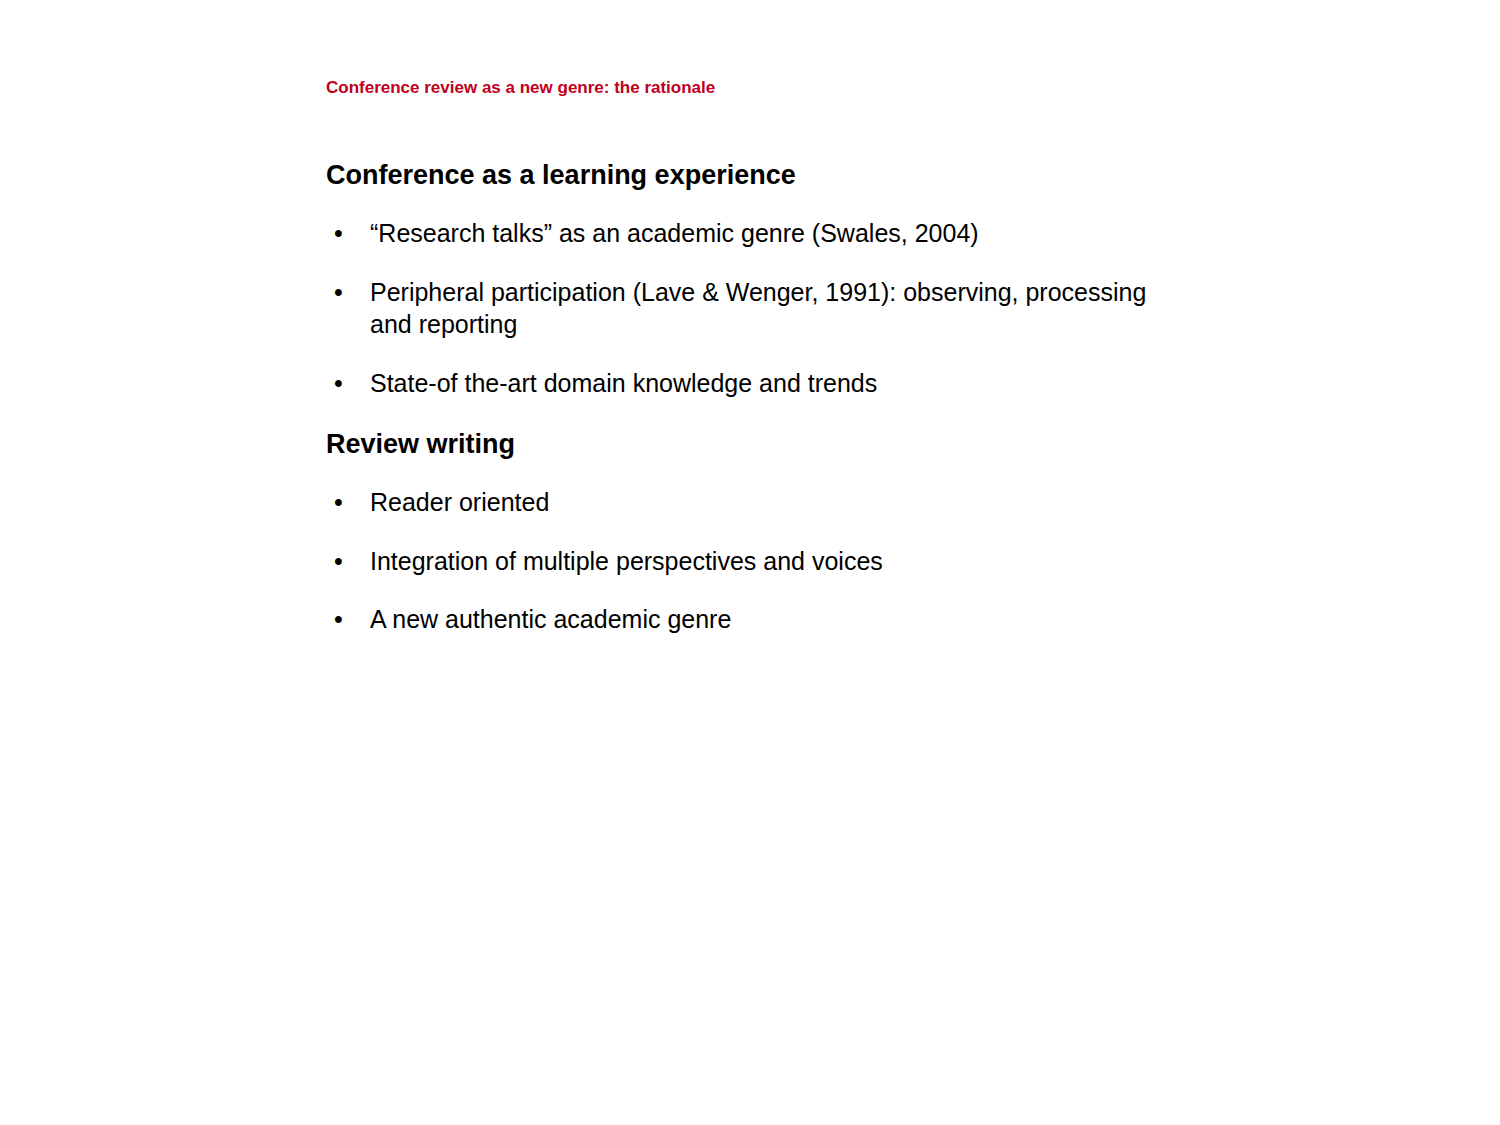Conference review as a new genre: the rationale
Conference as a learning experience
“Research talks” as an academic genre (Swales, 2004)
Peripheral participation (Lave & Wenger, 1991): observing, processing and reporting
State-of the-art domain knowledge and trends
Review writing
Reader oriented
Integration of multiple perspectives and voices
A new authentic academic genre